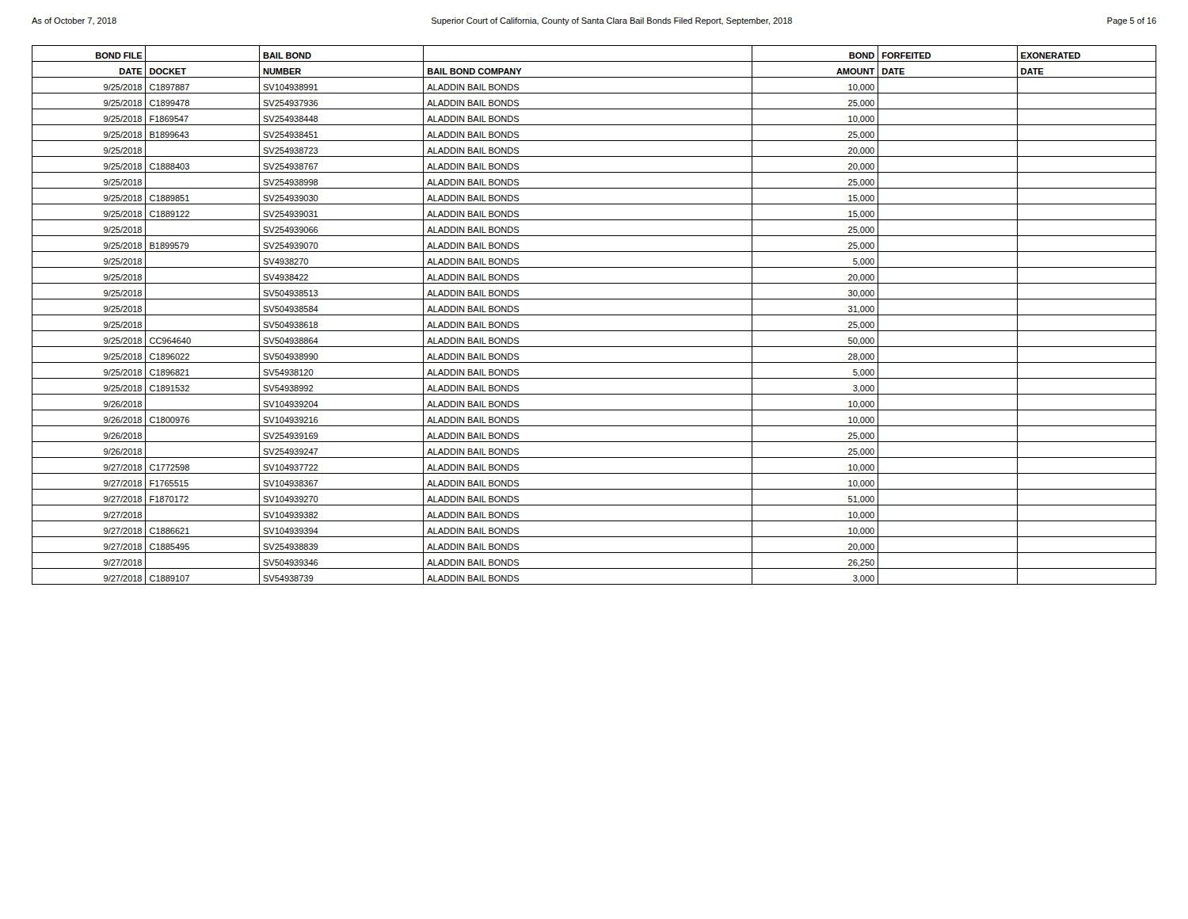As of October 7, 2018
Superior Court of California, County of Santa Clara Bail Bonds Filed Report, September, 2018
Page 5 of 16
| BOND FILE | | BAIL BOND | | BOND | FORFEITED | EXONERATED |
| --- | --- | --- | --- | --- | --- | --- |
| DATE | DOCKET | NUMBER | BAIL BOND COMPANY | AMOUNT | DATE | DATE |
| 9/25/2018 | C1897887 | SV104938991 | ALADDIN BAIL BONDS | 10,000 | | |
| 9/25/2018 | C1899478 | SV254937936 | ALADDIN BAIL BONDS | 25,000 | | |
| 9/25/2018 | F1869547 | SV254938448 | ALADDIN BAIL BONDS | 10,000 | | |
| 9/25/2018 | B1899643 | SV254938451 | ALADDIN BAIL BONDS | 25,000 | | |
| 9/25/2018 | | SV254938723 | ALADDIN BAIL BONDS | 20,000 | | |
| 9/25/2018 | C1888403 | SV254938767 | ALADDIN BAIL BONDS | 20,000 | | |
| 9/25/2018 | | SV254938998 | ALADDIN BAIL BONDS | 25,000 | | |
| 9/25/2018 | C1889851 | SV254939030 | ALADDIN BAIL BONDS | 15,000 | | |
| 9/25/2018 | C1889122 | SV254939031 | ALADDIN BAIL BONDS | 15,000 | | |
| 9/25/2018 | | SV254939066 | ALADDIN BAIL BONDS | 25,000 | | |
| 9/25/2018 | B1899579 | SV254939070 | ALADDIN BAIL BONDS | 25,000 | | |
| 9/25/2018 | | SV4938270 | ALADDIN BAIL BONDS | 5,000 | | |
| 9/25/2018 | | SV4938422 | ALADDIN BAIL BONDS | 20,000 | | |
| 9/25/2018 | | SV504938513 | ALADDIN BAIL BONDS | 30,000 | | |
| 9/25/2018 | | SV504938584 | ALADDIN BAIL BONDS | 31,000 | | |
| 9/25/2018 | | SV504938618 | ALADDIN BAIL BONDS | 25,000 | | |
| 9/25/2018 | CC964640 | SV504938864 | ALADDIN BAIL BONDS | 50,000 | | |
| 9/25/2018 | C1896022 | SV504938990 | ALADDIN BAIL BONDS | 28,000 | | |
| 9/25/2018 | C1896821 | SV54938120 | ALADDIN BAIL BONDS | 5,000 | | |
| 9/25/2018 | C1891532 | SV54938992 | ALADDIN BAIL BONDS | 3,000 | | |
| 9/26/2018 | | SV104939204 | ALADDIN BAIL BONDS | 10,000 | | |
| 9/26/2018 | C1800976 | SV104939216 | ALADDIN BAIL BONDS | 10,000 | | |
| 9/26/2018 | | SV254939169 | ALADDIN BAIL BONDS | 25,000 | | |
| 9/26/2018 | | SV254939247 | ALADDIN BAIL BONDS | 25,000 | | |
| 9/27/2018 | C1772598 | SV104937722 | ALADDIN BAIL BONDS | 10,000 | | |
| 9/27/2018 | F1765515 | SV104938367 | ALADDIN BAIL BONDS | 10,000 | | |
| 9/27/2018 | F1870172 | SV104939270 | ALADDIN BAIL BONDS | 51,000 | | |
| 9/27/2018 | | SV104939382 | ALADDIN BAIL BONDS | 10,000 | | |
| 9/27/2018 | C1886621 | SV104939394 | ALADDIN BAIL BONDS | 10,000 | | |
| 9/27/2018 | C1885495 | SV254938839 | ALADDIN BAIL BONDS | 20,000 | | |
| 9/27/2018 | | SV504939346 | ALADDIN BAIL BONDS | 26,250 | | |
| 9/27/2018 | C1889107 | SV54938739 | ALADDIN BAIL BONDS | 3,000 | | |